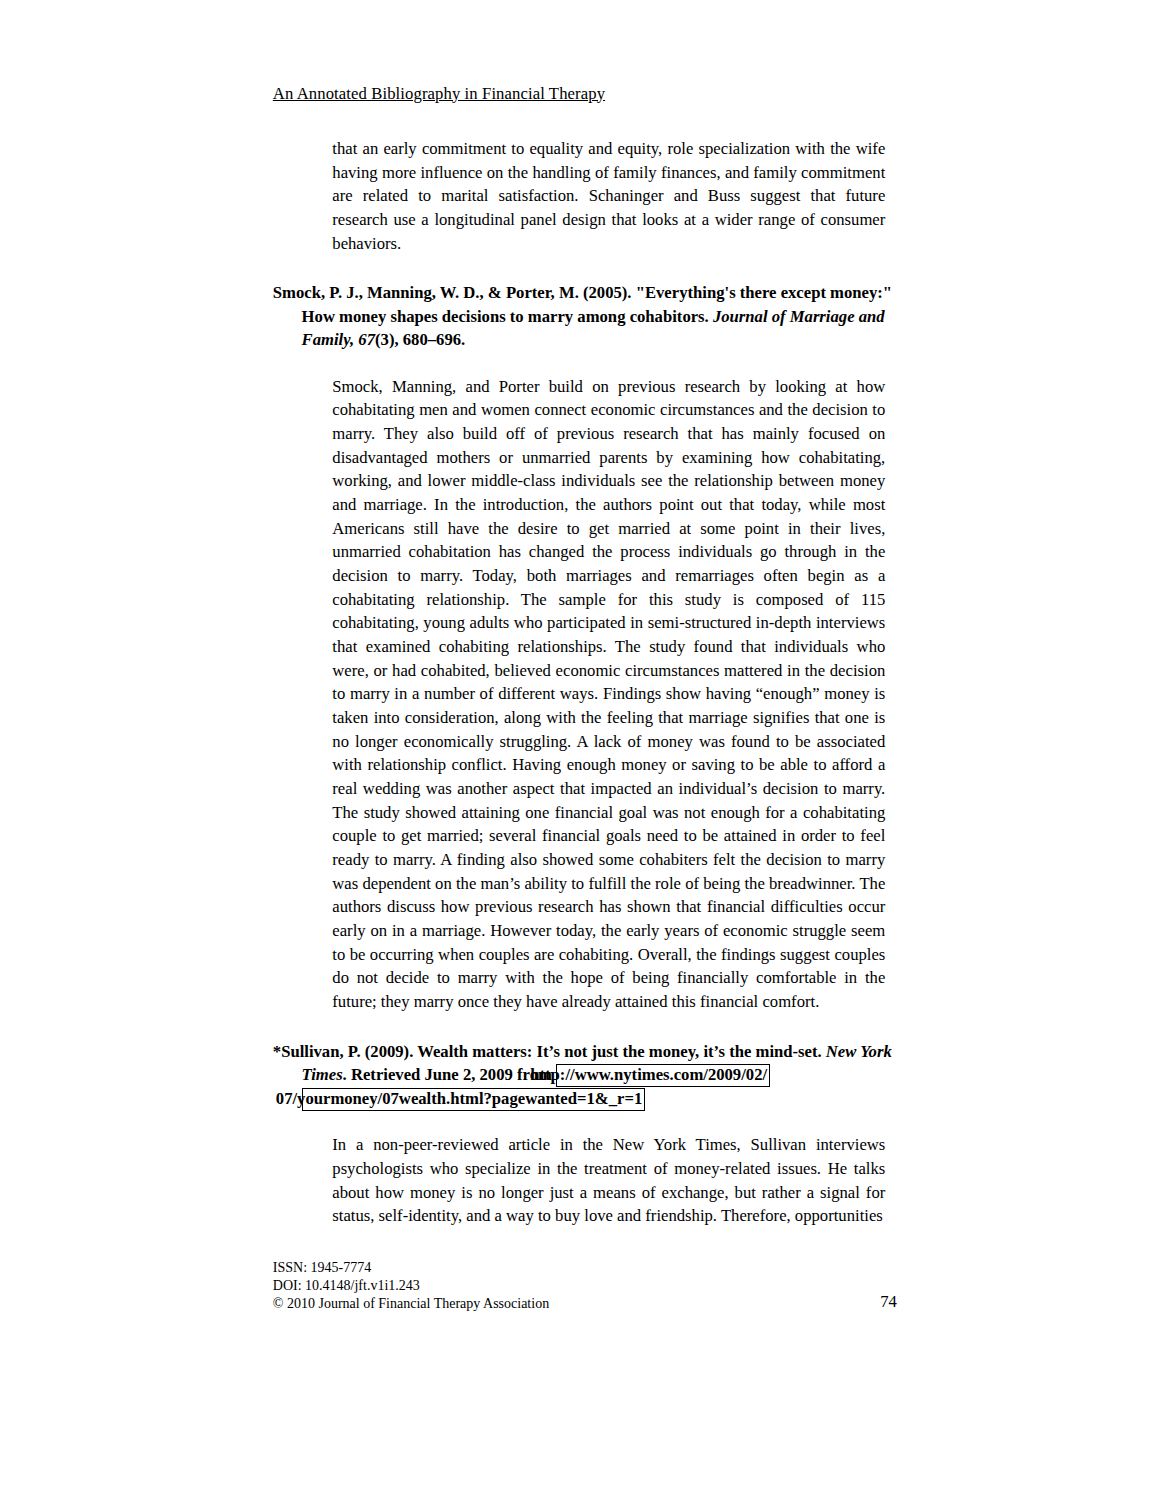An Annotated Bibliography in Financial Therapy
that an early commitment to equality and equity, role specialization with the wife having more influence on the handling of family finances, and family commitment are related to marital satisfaction. Schaninger and Buss suggest that future research use a longitudinal panel design that looks at a wider range of consumer behaviors.
Smock, P. J., Manning, W. D., & Porter, M. (2005). "Everything's there except money:" How money shapes decisions to marry among cohabitors. Journal of Marriage and Family, 67(3), 680–696.
Smock, Manning, and Porter build on previous research by looking at how cohabitating men and women connect economic circumstances and the decision to marry. They also build off of previous research that has mainly focused on disadvantaged mothers or unmarried parents by examining how cohabitating, working, and lower middle-class individuals see the relationship between money and marriage. In the introduction, the authors point out that today, while most Americans still have the desire to get married at some point in their lives, unmarried cohabitation has changed the process individuals go through in the decision to marry. Today, both marriages and remarriages often begin as a cohabitating relationship. The sample for this study is composed of 115 cohabitating, young adults who participated in semi-structured in-depth interviews that examined cohabiting relationships. The study found that individuals who were, or had cohabited, believed economic circumstances mattered in the decision to marry in a number of different ways. Findings show having “enough” money is taken into consideration, along with the feeling that marriage signifies that one is no longer economically struggling. A lack of money was found to be associated with relationship conflict. Having enough money or saving to be able to afford a real wedding was another aspect that impacted an individual’s decision to marry. The study showed attaining one financial goal was not enough for a cohabitating couple to get married; several financial goals need to be attained in order to feel ready to marry. A finding also showed some cohabiters felt the decision to marry was dependent on the man’s ability to fulfill the role of being the breadwinner. The authors discuss how previous research has shown that financial difficulties occur early on in a marriage. However today, the early years of economic struggle seem to be occurring when couples are cohabiting. Overall, the findings suggest couples do not decide to marry with the hope of being financially comfortable in the future; they marry once they have already attained this financial comfort.
*Sullivan, P. (2009). Wealth matters: It’s not just the money, it’s the mind-set. New York Times. Retrieved June 2, 2009 from http://www.nytimes.com/2009/02/
07/yourmoney/07wealth.html?pagewanted=1&_r=1
In a non-peer-reviewed article in the New York Times, Sullivan interviews psychologists who specialize in the treatment of money-related issues. He talks about how money is no longer just a means of exchange, but rather a signal for status, self-identity, and a way to buy love and friendship. Therefore, opportunities
ISSN: 1945-7774
DOI: 10.4148/jft.v1i1.243
© 2010 Journal of Financial Therapy Association
74